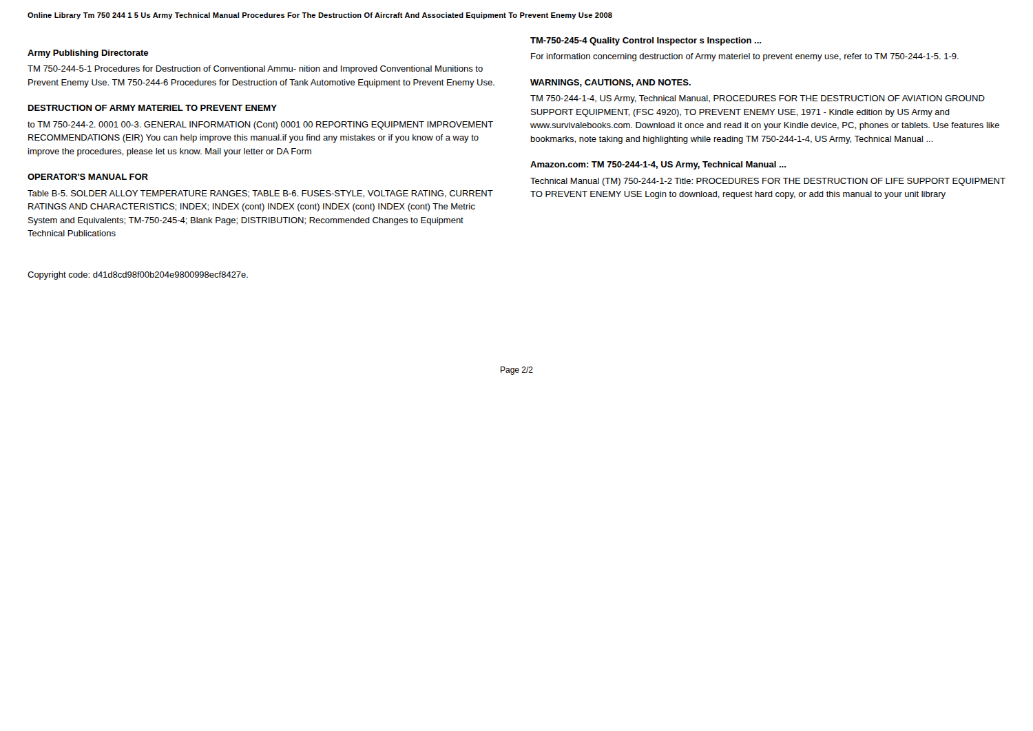Online Library Tm 750 244 1 5 Us Army Technical Manual Procedures For The Destruction Of Aircraft And Associated Equipment To Prevent Enemy Use 2008
Army Publishing Directorate
TM 750-244-5-1 Procedures for Destruction of Conventional Ammu- nition and Improved Conventional Munitions to Prevent Enemy Use. TM 750-244-6 Procedures for Destruction of Tank Automotive Equipment to Prevent Enemy Use.
DESTRUCTION OF ARMY MATERIEL TO PREVENT ENEMY
to TM 750-244-2. 0001 00-3. GENERAL INFORMATION (Cont) 0001 00 REPORTING EQUIPMENT IMPROVEMENT RECOMMENDATIONS (EIR) You can help improve this manual.if you find any mistakes or if you know of a way to improve the procedures, please let us know. Mail your letter or DA Form
OPERATOR'S MANUAL FOR
Table B-5. SOLDER ALLOY TEMPERATURE RANGES; TABLE B-6. FUSES-STYLE, VOLTAGE RATING, CURRENT RATINGS AND CHARACTERISTICS; INDEX; INDEX (cont) INDEX (cont) INDEX (cont) INDEX (cont) The Metric System and Equivalents; TM-750-245-4; Blank Page; DISTRIBUTION; Recommended Changes to Equipment Technical Publications
TM-750-245-4 Quality Control Inspector s Inspection ...
For information concerning destruction of Army materiel to prevent enemy use, refer to TM 750-244-1-5. 1-9.
WARNINGS, CAUTIONS, AND NOTES.
TM 750-244-1-4, US Army, Technical Manual, PROCEDURES FOR THE DESTRUCTION OF AVIATION GROUND SUPPORT EQUIPMENT, (FSC 4920), TO PREVENT ENEMY USE, 1971 - Kindle edition by US Army and www.survivalebooks.com. Download it once and read it on your Kindle device, PC, phones or tablets. Use features like bookmarks, note taking and highlighting while reading TM 750-244-1-4, US Army, Technical Manual ...
Amazon.com: TM 750-244-1-4, US Army, Technical Manual ...
Technical Manual (TM) 750-244-1-2 Title: PROCEDURES FOR THE DESTRUCTION OF LIFE SUPPORT EQUIPMENT TO PREVENT ENEMY USE Login to download, request hard copy, or add this manual to your unit library
Copyright code: d41d8cd98f00b204e9800998ecf8427e.
Page 2/2